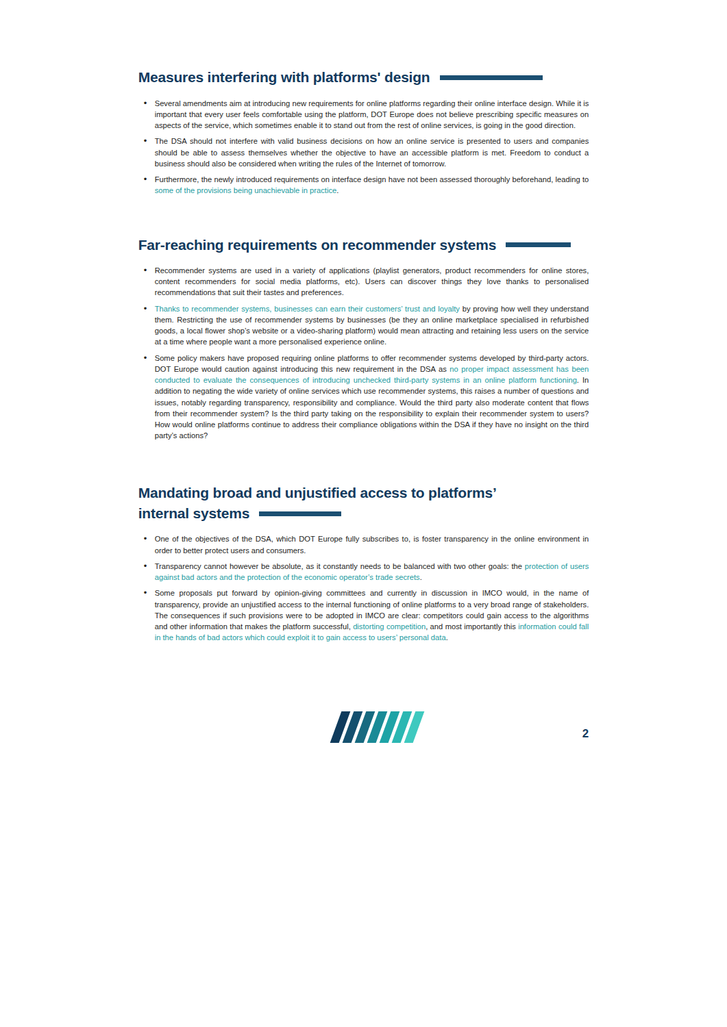Measures interfering with platforms' design
Several amendments aim at introducing new requirements for online platforms regarding their online interface design. While it is important that every user feels comfortable using the platform, DOT Europe does not believe prescribing specific measures on aspects of the service, which sometimes enable it to stand out from the rest of online services, is going in the good direction.
The DSA should not interfere with valid business decisions on how an online service is presented to users and companies should be able to assess themselves whether the objective to have an accessible platform is met. Freedom to conduct a business should also be considered when writing the rules of the Internet of tomorrow.
Furthermore, the newly introduced requirements on interface design have not been assessed thoroughly beforehand, leading to some of the provisions being unachievable in practice.
Far-reaching requirements on recommender systems
Recommender systems are used in a variety of applications (playlist generators, product recommenders for online stores, content recommenders for social media platforms, etc). Users can discover things they love thanks to personalised recommendations that suit their tastes and preferences.
Thanks to recommender systems, businesses can earn their customers’ trust and loyalty by proving how well they understand them. Restricting the use of recommender systems by businesses (be they an online marketplace specialised in refurbished goods, a local flower shop’s website or a video-sharing platform) would mean attracting and retaining less users on the service at a time where people want a more personalised experience online.
Some policy makers have proposed requiring online platforms to offer recommender systems developed by third-party actors. DOT Europe would caution against introducing this new requirement in the DSA as no proper impact assessment has been conducted to evaluate the consequences of introducing unchecked third-party systems in an online platform functioning. In addition to negating the wide variety of online services which use recommender systems, this raises a number of questions and issues, notably regarding transparency, responsibility and compliance. Would the third party also moderate content that flows from their recommender system? Is the third party taking on the responsibility to explain their recommender system to users? How would online platforms continue to address their compliance obligations within the DSA if they have no insight on the third party’s actions?
Mandating broad and unjustified access to platforms’ internal systems
One of the objectives of the DSA, which DOT Europe fully subscribes to, is foster transparency in the online environment in order to better protect users and consumers.
Transparency cannot however be absolute, as it constantly needs to be balanced with two other goals: the protection of users against bad actors and the protection of the economic operator’s trade secrets.
Some proposals put forward by opinion-giving committees and currently in discussion in IMCO would, in the name of transparency, provide an unjustified access to the internal functioning of online platforms to a very broad range of stakeholders. The consequences if such provisions were to be adopted in IMCO are clear: competitors could gain access to the algorithms and other information that makes the platform successful, distorting competition, and most importantly this information could fall in the hands of bad actors which could exploit it to gain access to users’ personal data.
2